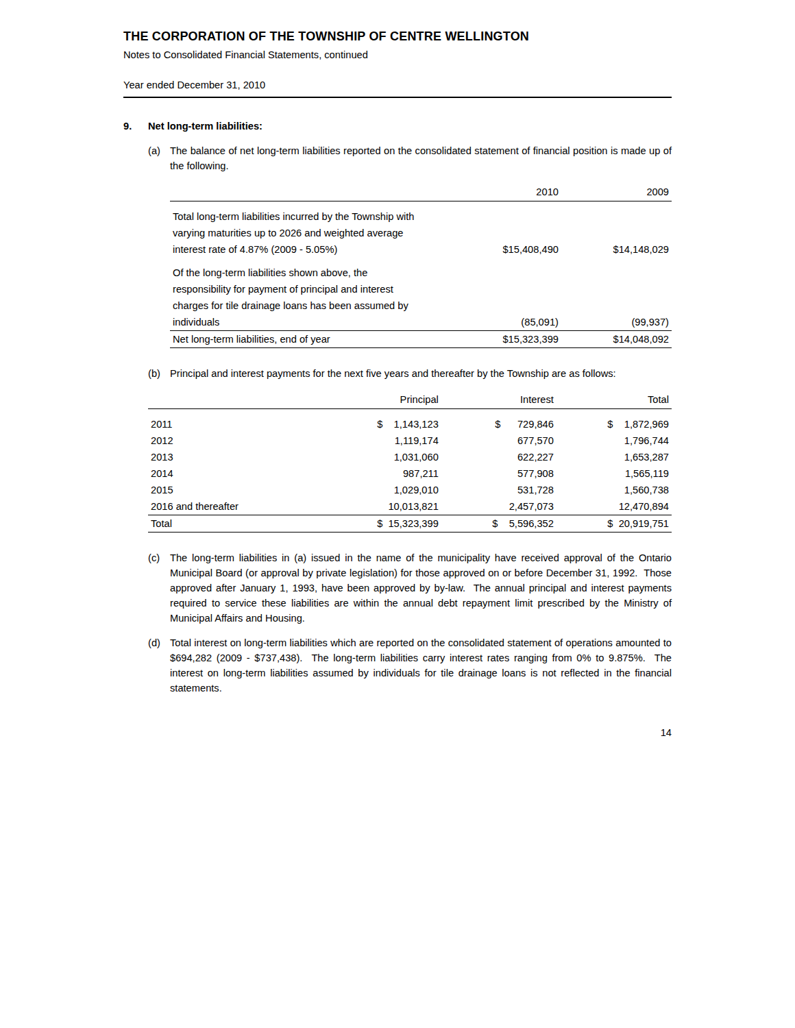THE CORPORATION OF THE TOWNSHIP OF CENTRE WELLINGTON
Notes to Consolidated Financial Statements, continued
Year ended December 31, 2010
9.
Net long-term liabilities:
(a)
The balance of net long-term liabilities reported on the consolidated statement of financial position is made up of the following.
| | 2010 | 2009 |
| --- | --- | --- |
| Total long-term liabilities incurred by the Township with | | |
| varying maturities up to 2026 and weighted average | | |
| interest rate of 4.87% (2009 - 5.05%) | $15,408,490 | $14,148,029 |
| Of the long-term liabilities shown above, the | | |
| responsibility for payment of principal and interest | | |
| charges for tile drainage loans has been assumed by | | |
| individuals | (85,091) | (99,937) |
| Net long-term liabilities, end of year | $15,323,399 | $14,048,092 |
(b)
Principal and interest payments for the next five years and thereafter by the Township are as follows:
| | Principal | Interest | Total |
| --- | --- | --- | --- |
| 2011 | $ 1,143,123 | $ 729,846 | $ 1,872,969 |
| 2012 | 1,119,174 | 677,570 | 1,796,744 |
| 2013 | 1,031,060 | 622,227 | 1,653,287 |
| 2014 | 987,211 | 577,908 | 1,565,119 |
| 2015 | 1,029,010 | 531,728 | 1,560,738 |
| 2016 and thereafter | 10,013,821 | 2,457,073 | 12,470,894 |
| Total | $ 15,323,399 | $ 5,596,352 | $ 20,919,751 |
(c)
The long-term liabilities in (a) issued in the name of the municipality have received approval of the Ontario Municipal Board (or approval by private legislation) for those approved on or before December 31, 1992. Those approved after January 1, 1993, have been approved by by-law. The annual principal and interest payments required to service these liabilities are within the annual debt repayment limit prescribed by the Ministry of Municipal Affairs and Housing.
(d)
Total interest on long-term liabilities which are reported on the consolidated statement of operations amounted to $694,282 (2009 - $737,438). The long-term liabilities carry interest rates ranging from 0% to 9.875%. The interest on long-term liabilities assumed by individuals for tile drainage loans is not reflected in the financial statements.
14